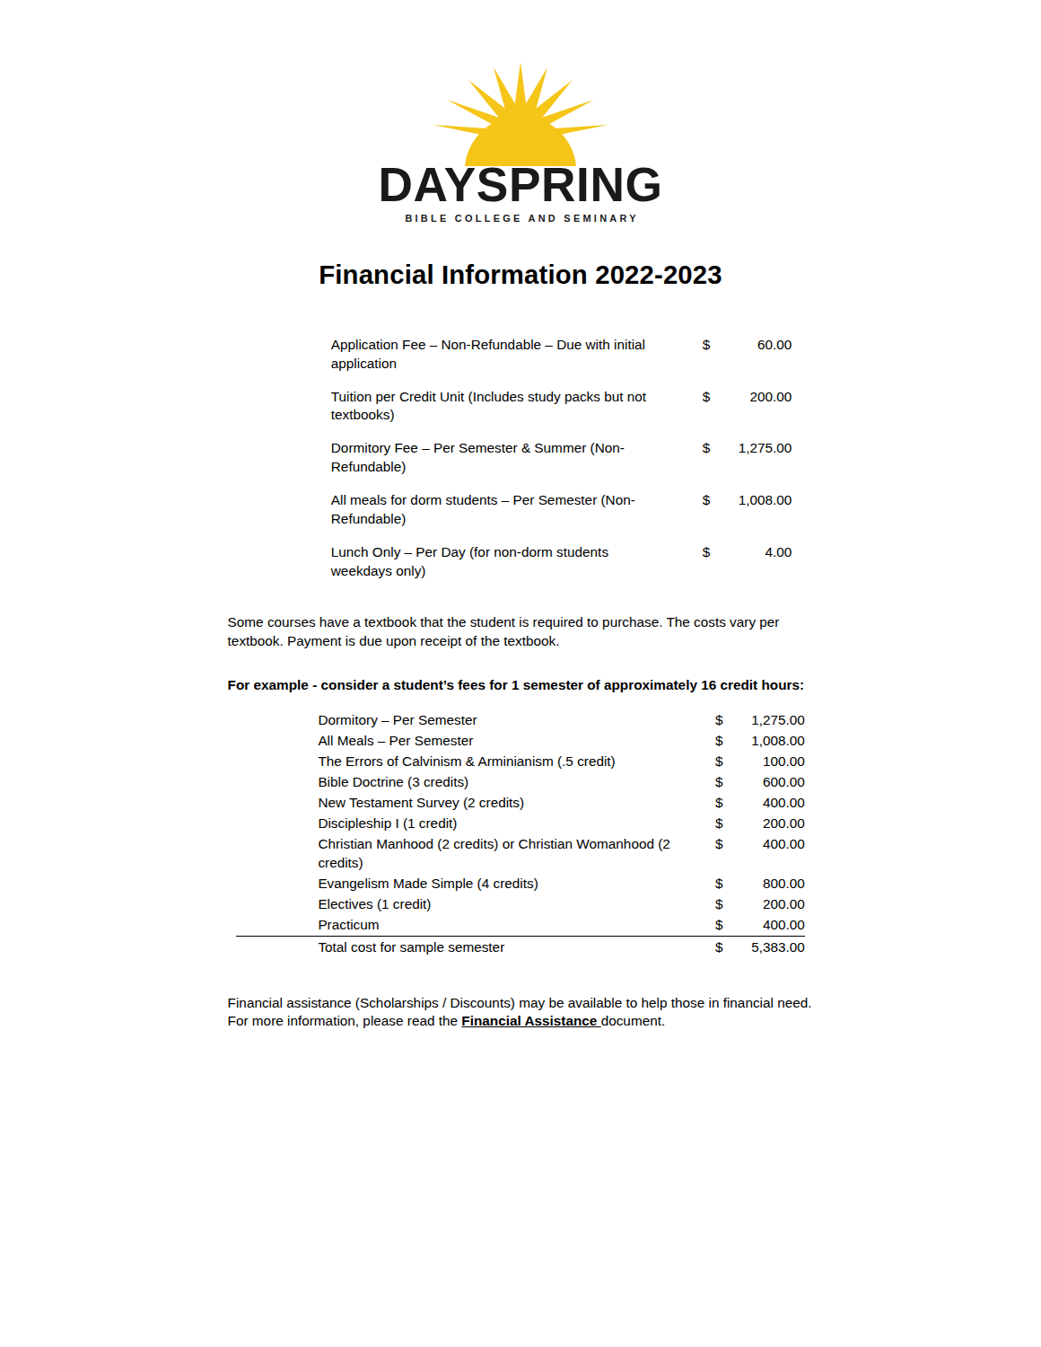DAYSPRING
BIBLE COLLEGE AND SEMINARY
Financial Information 2022-2023
| Application Fee – Non-Refundable – Due with initial application | $ | 60.00 |
| Tuition per Credit Unit (Includes study packs but not textbooks) | $ | 200.00 |
| Dormitory Fee – Per Semester & Summer (Non-Refundable) | $ | 1,275.00 |
| All meals for dorm students – Per Semester (Non-Refundable) | $ | 1,008.00 |
| Lunch Only – Per Day (for non-dorm students weekdays only) | $ | 4.00 |
Some courses have a textbook that the student is required to purchase. The costs vary per textbook. Payment is due upon receipt of the textbook.
For example - consider a student’s fees for 1 semester of approximately 16 credit hours:
| Dormitory – Per Semester | $ | 1,275.00 |
| All Meals – Per Semester | $ | 1,008.00 |
| The Errors of Calvinism & Arminianism (.5 credit) | $ | 100.00 |
| Bible Doctrine (3 credits) | $ | 600.00 |
| New Testament Survey (2 credits) | $ | 400.00 |
| Discipleship I (1 credit) | $ | 200.00 |
| Christian Manhood (2 credits) or Christian Womanhood (2 credits) | $ | 400.00 |
| Evangelism Made Simple (4 credits) | $ | 800.00 |
| Electives (1 credit) | $ | 200.00 |
| Practicum | $ | 400.00 |
| Total cost for sample semester | $ | 5,383.00 |
Financial assistance (Scholarships / Discounts) may be available to help those in financial need. For more information, please read the Financial Assistance document.